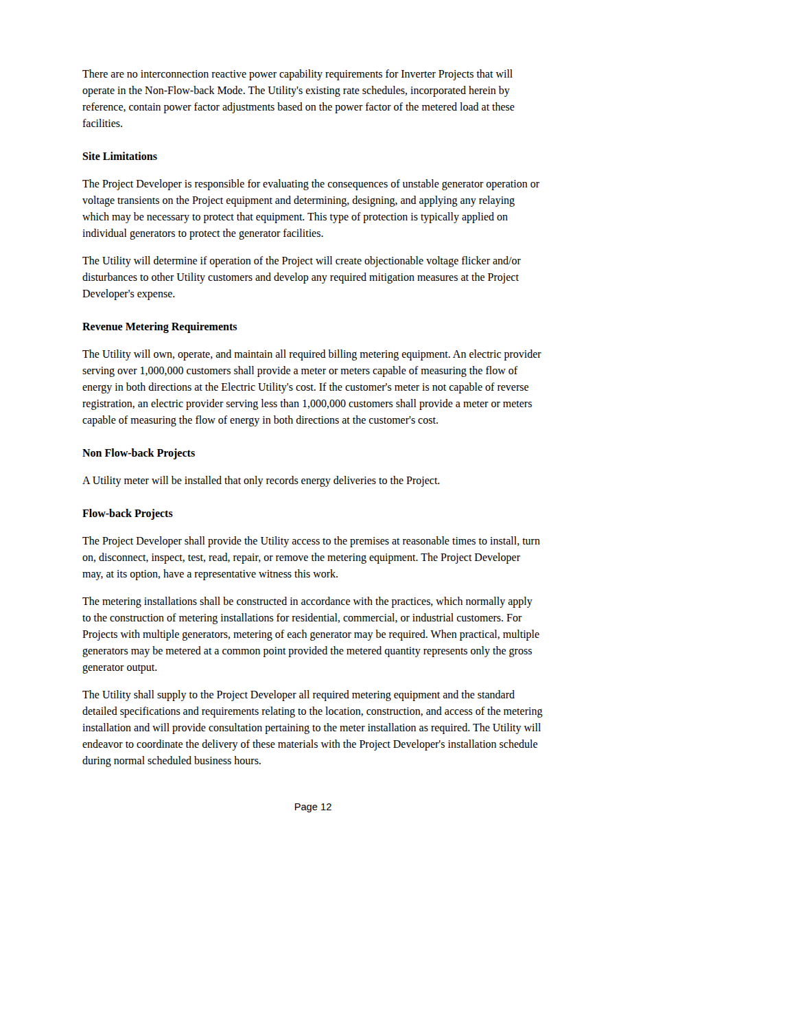There are no interconnection reactive power capability requirements for Inverter Projects that will operate in the Non-Flow-back Mode. The Utility's existing rate schedules, incorporated herein by reference, contain power factor adjustments based on the power factor of the metered load at these facilities.
Site Limitations
The Project Developer is responsible for evaluating the consequences of unstable generator operation or voltage transients on the Project equipment and determining, designing, and applying any relaying which may be necessary to protect that equipment. This type of protection is typically applied on individual generators to protect the generator facilities.
The Utility will determine if operation of the Project will create objectionable voltage flicker and/or disturbances to other Utility customers and develop any required mitigation measures at the Project Developer's expense.
Revenue Metering Requirements
The Utility will own, operate, and maintain all required billing metering equipment. An electric provider serving over 1,000,000 customers shall provide a meter or meters capable of measuring the flow of energy in both directions at the Electric Utility's cost. If the customer's meter is not capable of reverse registration, an electric provider serving less than 1,000,000 customers shall provide a meter or meters capable of measuring the flow of energy in both directions at the customer's cost.
Non Flow-back Projects
A Utility meter will be installed that only records energy deliveries to the Project.
Flow-back Projects
The Project Developer shall provide the Utility access to the premises at reasonable times to install, turn on, disconnect, inspect, test, read, repair, or remove the metering equipment. The Project Developer may, at its option, have a representative witness this work.
The metering installations shall be constructed in accordance with the practices, which normally apply to the construction of metering installations for residential, commercial, or industrial customers. For Projects with multiple generators, metering of each generator may be required. When practical, multiple generators may be metered at a common point provided the metered quantity represents only the gross generator output.
The Utility shall supply to the Project Developer all required metering equipment and the standard detailed specifications and requirements relating to the location, construction, and access of the metering installation and will provide consultation pertaining to the meter installation as required. The Utility will endeavor to coordinate the delivery of these materials with the Project Developer's installation schedule during normal scheduled business hours.
Page 12